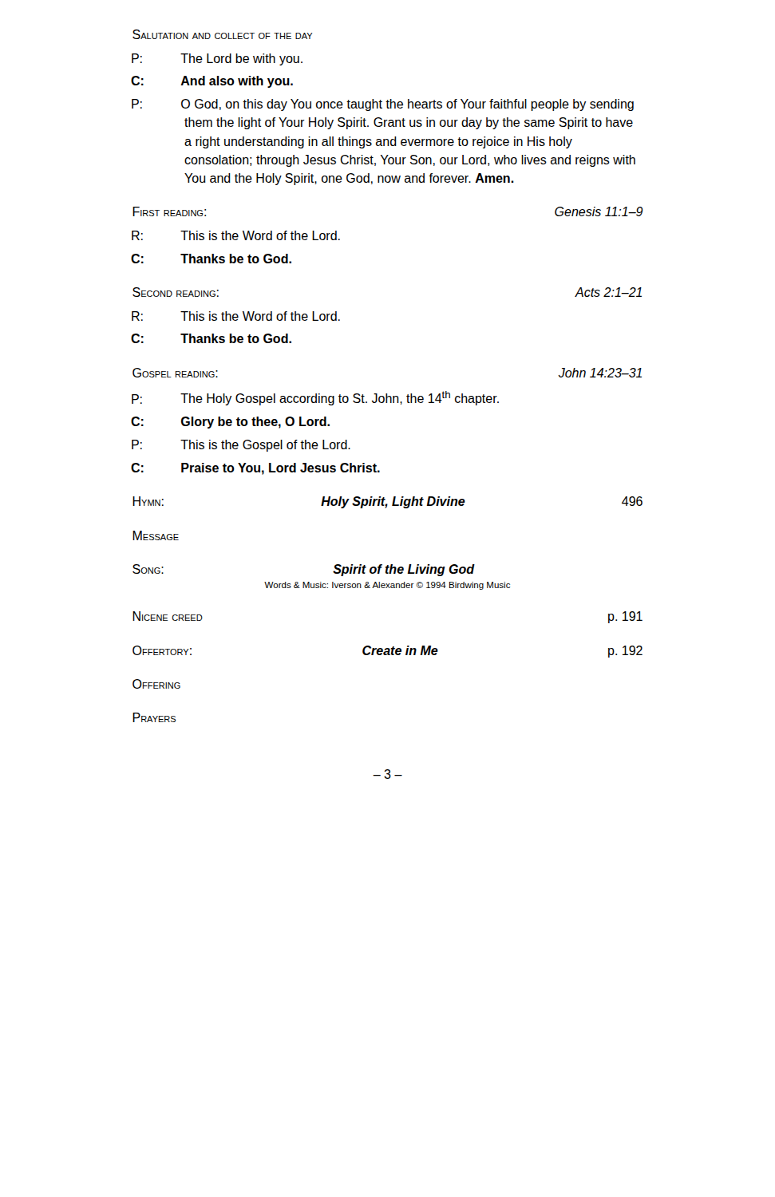Salutation and Collect of the Day
P: The Lord be with you.
C: And also with you.
P: O God, on this day You once taught the hearts of Your faithful people by sending them the light of Your Holy Spirit. Grant us in our day by the same Spirit to have a right understanding in all things and evermore to rejoice in His holy consolation; through Jesus Christ, Your Son, our Lord, who lives and reigns with You and the Holy Spirit, one God, now and forever. Amen.
First Reading: Genesis 11:1–9
R: This is the Word of the Lord.
C: Thanks be to God.
Second Reading: Acts 2:1–21
R: This is the Word of the Lord.
C: Thanks be to God.
Gospel Reading: John 14:23–31
P: The Holy Gospel according to St. John, the 14th chapter.
C: Glory be to thee, O Lord.
P: This is the Gospel of the Lord.
C: Praise to You, Lord Jesus Christ.
Hymn: 496 Holy Spirit, Light Divine
Message
Song: Spirit of the Living God Words & Music: Iverson & Alexander © 1994 Birdwing Music
Nicene Creed p. 191
Offertory: p. 192 Create in Me
Offering
Prayers
– 3 –